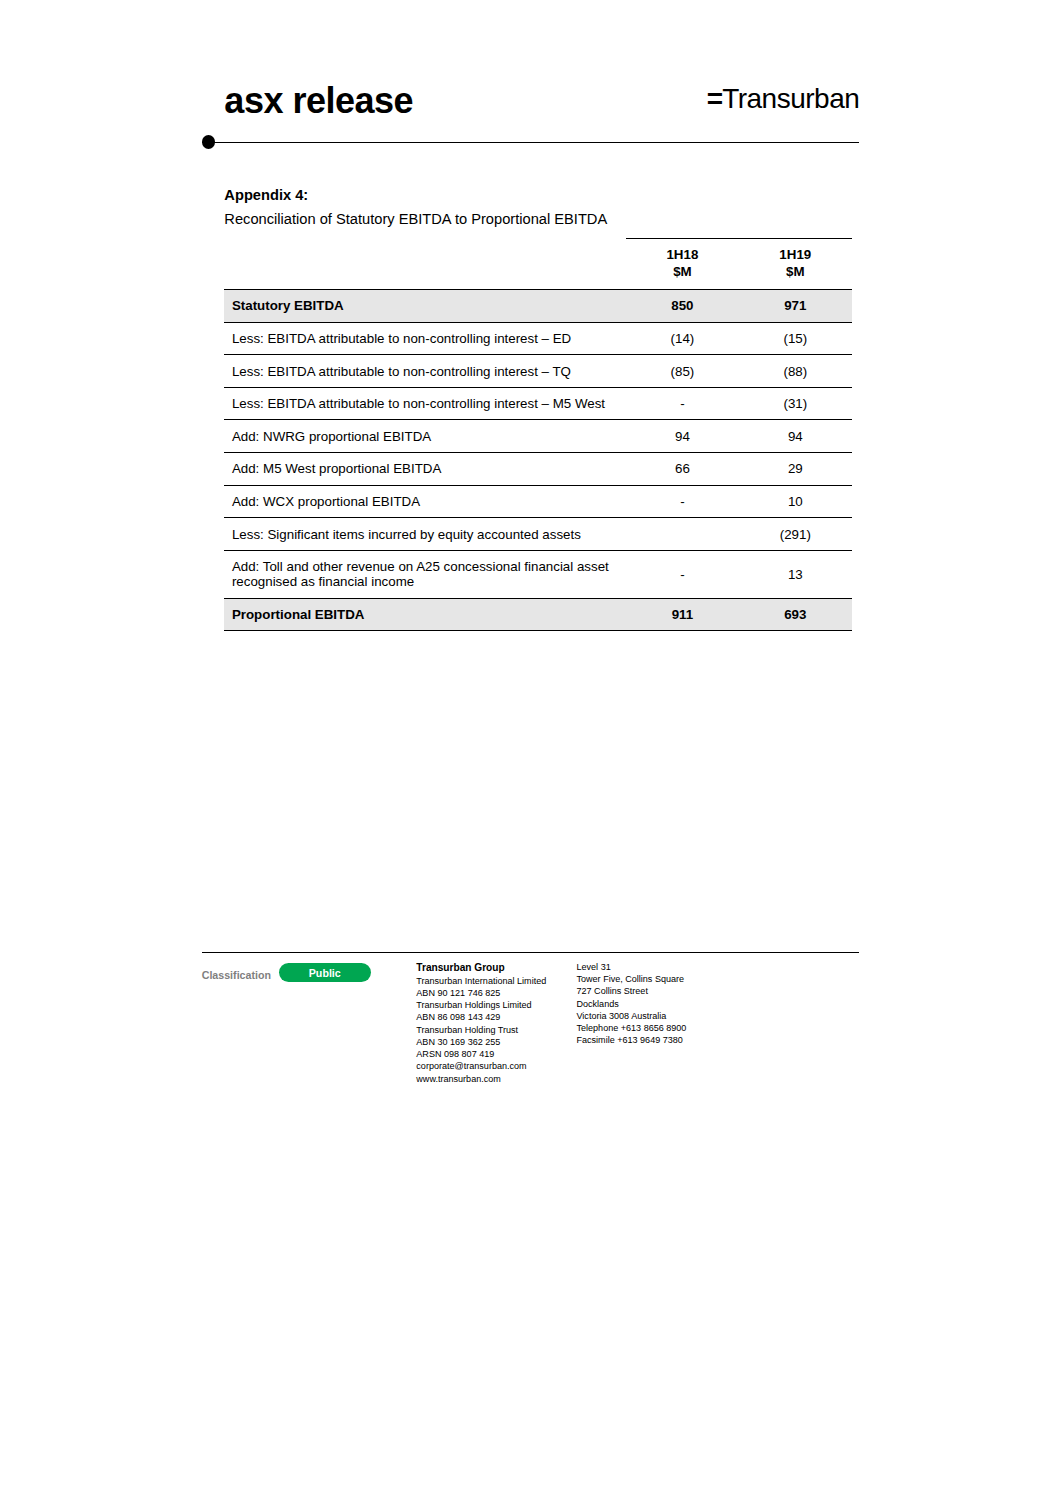asx release
=Transurban
Appendix 4:
Reconciliation of Statutory EBITDA to Proportional EBITDA
| | 1H18 $M | 1H19 $M |
| --- | --- | --- |
| Statutory EBITDA | 850 | 971 |
| Less: EBITDA attributable to non-controlling interest – ED | (14) | (15) |
| Less: EBITDA attributable to non-controlling interest – TQ | (85) | (88) |
| Less: EBITDA attributable to non-controlling interest – M5 West | - | (31) |
| Add: NWRG proportional EBITDA | 94 | 94 |
| Add: M5 West proportional EBITDA | 66 | 29 |
| Add: WCX proportional EBITDA | - | 10 |
| Less: Significant items incurred by equity accounted assets | | (291) |
| Add: Toll and other revenue on A25 concessional financial asset recognised as financial income | - | 13 |
| Proportional EBITDA | 911 | 693 |
ClassificationPublic
Transurban Group
Transurban International Limited
ABN 90 121 746 825
Transurban Holdings Limited
ABN 86 098 143 429
Transurban Holding Trust
ABN 30 169 362 255
ARSN 098 807 419
corporate@transurban.com
www.transurban.com
Level 31
Tower Five, Collins Square
727 Collins Street
Docklands
Victoria 3008 Australia
Telephone +613 8656 8900
Facsimile +613 9649 7380